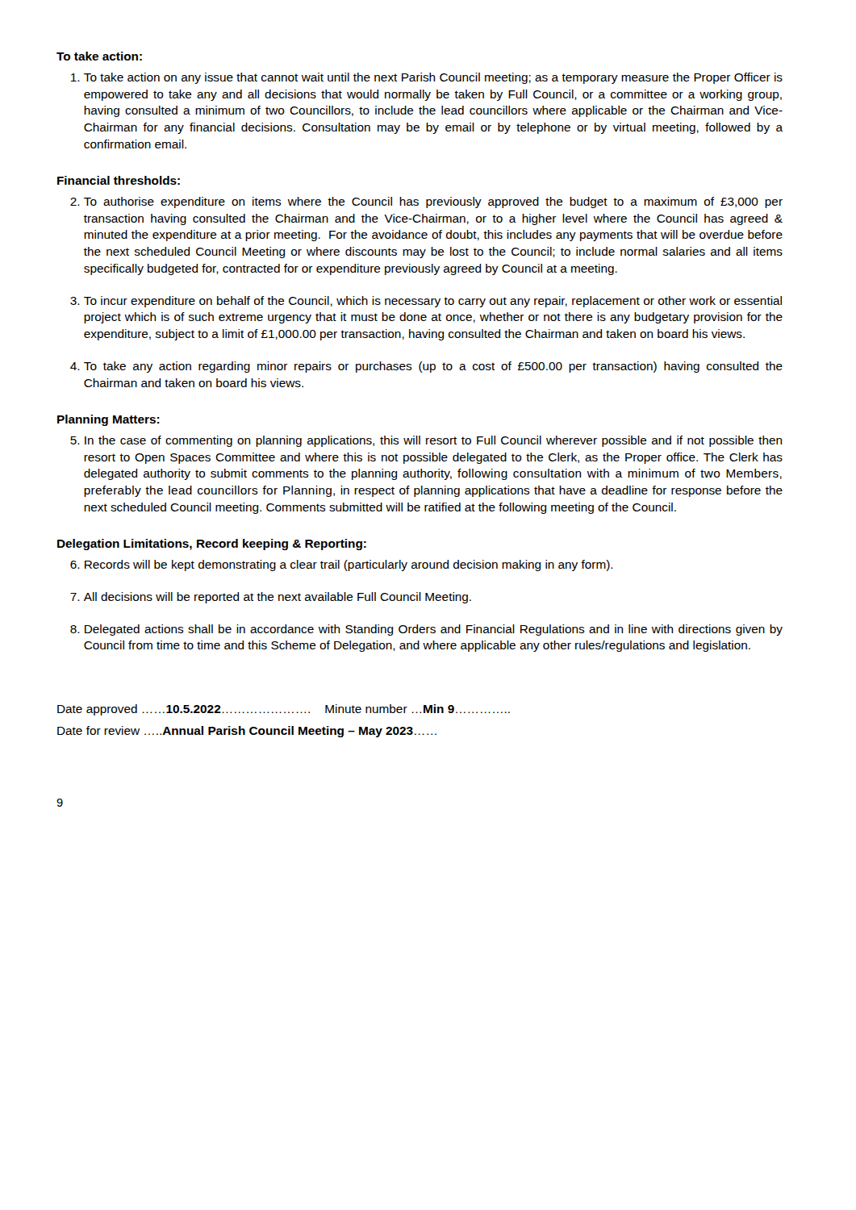To take action:
To take action on any issue that cannot wait until the next Parish Council meeting; as a temporary measure the Proper Officer is empowered to take any and all decisions that would normally be taken by Full Council, or a committee or a working group, having consulted a minimum of two Councillors, to include the lead councillors where applicable or the Chairman and Vice-Chairman for any financial decisions. Consultation may be by email or by telephone or by virtual meeting, followed by a confirmation email.
Financial thresholds:
To authorise expenditure on items where the Council has previously approved the budget to a maximum of £3,000 per transaction having consulted the Chairman and the Vice-Chairman, or to a higher level where the Council has agreed & minuted the expenditure at a prior meeting. For the avoidance of doubt, this includes any payments that will be overdue before the next scheduled Council Meeting or where discounts may be lost to the Council; to include normal salaries and all items specifically budgeted for, contracted for or expenditure previously agreed by Council at a meeting.
To incur expenditure on behalf of the Council, which is necessary to carry out any repair, replacement or other work or essential project which is of such extreme urgency that it must be done at once, whether or not there is any budgetary provision for the expenditure, subject to a limit of £1,000.00 per transaction, having consulted the Chairman and taken on board his views.
To take any action regarding minor repairs or purchases (up to a cost of £500.00 per transaction) having consulted the Chairman and taken on board his views.
Planning Matters:
In the case of commenting on planning applications, this will resort to Full Council wherever possible and if not possible then resort to Open Spaces Committee and where this is not possible delegated to the Clerk, as the Proper office. The Clerk has delegated authority to submit comments to the planning authority, following consultation with a minimum of two Members, preferably the lead councillors for Planning, in respect of planning applications that have a deadline for response before the next scheduled Council meeting. Comments submitted will be ratified at the following meeting of the Council.
Delegation Limitations, Record keeping & Reporting:
Records will be kept demonstrating a clear trail (particularly around decision making in any form).
All decisions will be reported at the next available Full Council Meeting.
Delegated actions shall be in accordance with Standing Orders and Financial Regulations and in line with directions given by Council from time to time and this Scheme of Delegation, and where applicable any other rules/regulations and legislation.
Date approved ……10.5.2022…………………. Minute number …Min 9…………..
Date for review …..Annual Parish Council Meeting – May 2023……
9